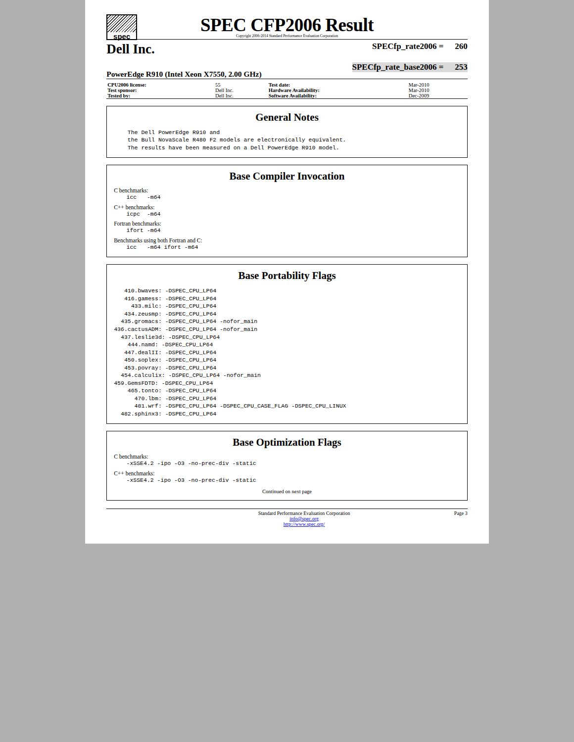spec
SPEC CFP2006 Result
Copyright 2006-2014 Standard Performance Evaluation Corporation
Dell Inc.
PowerEdge R910 (Intel Xeon X7550, 2.00 GHz)
SPECfp_rate2006 = 260
SPECfp_rate_base2006 = 253
| CPU2006 license: | 55 | Test date: | Mar-2010 |
| Test sponsor: | Dell Inc. | Hardware Availability: | Mar-2010 |
| Tested by: | Dell Inc. | Software Availability: | Dec-2009 |
General Notes
The Dell PowerEdge R910 and the Bull NovaScale R480 F2 models are electronically equivalent. The results have been measured on a Dell PowerEdge R910 model.
Base Compiler Invocation
C benchmarks:
icc -m64
C++ benchmarks:
icpc -m64
Fortran benchmarks:
ifort -m64
Benchmarks using both Fortran and C:
icc -m64 ifort -m64
Base Portability Flags
410.bwaves: -DSPEC_CPU_LP64
416.gamess: -DSPEC_CPU_LP64
433.milc: -DSPEC_CPU_LP64
434.zeusmp: -DSPEC_CPU_LP64
435.gromacs: -DSPEC_CPU_LP64 -nofor_main
436.cactusADM: -DSPEC_CPU_LP64 -nofor_main
437.leslie3d: -DSPEC_CPU_LP64
444.namd: -DSPEC_CPU_LP64
447.dealII: -DSPEC_CPU_LP64
450.soplex: -DSPEC_CPU_LP64
453.povray: -DSPEC_CPU_LP64
454.calculix: -DSPEC_CPU_LP64 -nofor_main
459.GemsFDTD: -DSPEC_CPU_LP64
465.tonto: -DSPEC_CPU_LP64
470.lbm: -DSPEC_CPU_LP64
481.wrf: -DSPEC_CPU_LP64 -DSPEC_CPU_CASE_FLAG -DSPEC_CPU_LINUX
482.sphinx3: -DSPEC_CPU_LP64
Base Optimization Flags
C benchmarks:
-xSSE4.2 -ipo -O3 -no-prec-div -static
C++ benchmarks:
-xSSE4.2 -ipo -O3 -no-prec-div -static
Continued on next page
Standard Performance Evaluation Corporation
info@spec.org
http://www.spec.org/
Page 3